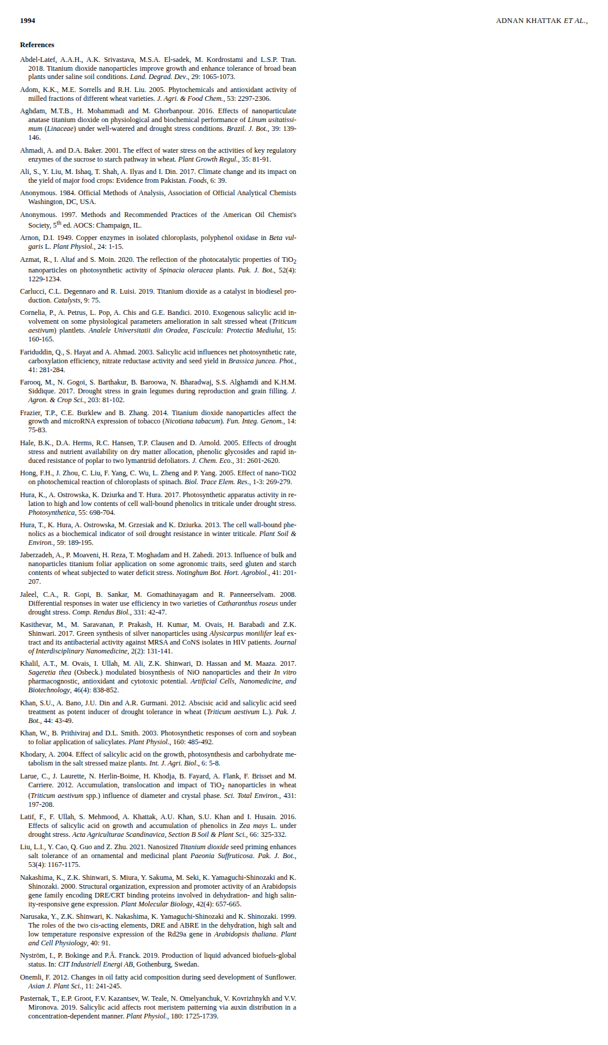1994 ADNAN KHATTAK ET AL.,
References
Abdel-Latef, A.A.H., A.K. Srivastava, M.S.A. El-sadek, M. Kordrostami and L.S.P. Tran. 2018. Titanium dioxide nanoparticles improve growth and enhance tolerance of broad bean plants under saline soil conditions. Land. Degrad. Dev., 29: 1065-1073.
Adom, K.K., M.E. Sorrells and R.H. Liu. 2005. Phytochemicals and antioxidant activity of milled fractions of different wheat varieties. J. Agri. & Food Chem., 53: 2297-2306.
Aghdam, M.T.B., H. Mohammadi and M. Ghorbanpour. 2016. Effects of nanoparticulate anatase titanium dioxide on physiological and biochemical performance of Linum usitatissimum (Linaceae) under well-watered and drought stress conditions. Brazil. J. Bot., 39: 139-146.
Ahmadi, A. and D.A. Baker. 2001. The effect of water stress on the activities of key regulatory enzymes of the sucrose to starch pathway in wheat. Plant Growth Regul., 35: 81-91.
Ali, S., Y. Liu, M. Ishaq, T. Shah, A. Ilyas and I. Din. 2017. Climate change and its impact on the yield of major food crops: Evidence from Pakistan. Foods, 6: 39.
Anonymous. 1984. Official Methods of Analysis, Association of Official Analytical Chemists Washington, DC, USA.
Anonymous. 1997. Methods and Recommended Practices of the American Oil Chemist's Society, 5th ed. AOCS: Champaign, IL.
Arnon, D.I. 1949. Copper enzymes in isolated chloroplasts, polyphenol oxidase in Beta vulgaris L. Plant Physiol., 24: 1-15.
Azmat, R., I. Altaf and S. Moin. 2020. The reflection of the photocatalytic properties of TiO2 nanoparticles on photosynthetic activity of Spinacia oleracea plants. Pak. J. Bot., 52(4): 1229-1234.
Carlucci, C.L. Degennaro and R. Luisi. 2019. Titanium dioxide as a catalyst in biodiesel production. Catalysts, 9: 75.
Cornelia, P., A. Petrus, L. Pop, A. Chis and G.E. Bandici. 2010. Exogenous salicylic acid involvement on some physiological parameters amelioration in salt stressed wheat (Triticum aestivum) plantlets. Analele Universitatii din Oradea, Fascicula: Protectia Mediului, 15: 160-165.
Fariduddin, Q., S. Hayat and A. Ahmad. 2003. Salicylic acid influences net photosynthetic rate, carboxylation efficiency, nitrate reductase activity and seed yield in Brassica juncea. Phot., 41: 281-284.
Farooq, M., N. Gogoi, S. Barthakur, B. Baroowa, N. Bharadwaj, S.S. Alghamdi and K.H.M. Siddique. 2017. Drought stress in grain legumes during reproduction and grain filling. J. Agron. & Crop Sci., 203: 81-102.
Frazier, T.P., C.E. Burklew and B. Zhang. 2014. Titanium dioxide nanoparticles affect the growth and microRNA expression of tobacco (Nicotiana tabacum). Fun. Integ. Genom., 14: 75-83.
Hale, B.K., D.A. Herms, R.C. Hansen, T.P. Clausen and D. Arnold. 2005. Effects of drought stress and nutrient availability on dry matter allocation, phenolic glycosides and rapid induced resistance of poplar to two lymantriid defoliators. J. Chem. Eco., 31: 2601-2620.
Hong, F.H., J. Zhou, C. Liu, F. Yang, C. Wu, L. Zheng and P. Yang. 2005. Effect of nano-TiO2 on photochemical reaction of chloroplasts of spinach. Biol. Trace Elem. Res., 1-3: 269-279.
Hura, K., A. Ostrowska, K. Dziurka and T. Hura. 2017. Photosynthetic apparatus activity in relation to high and low contents of cell wall-bound phenolics in triticale under drought stress. Photosynthetica, 55: 698-704.
Hura, T., K. Hura, A. Ostrowska, M. Grzesiak and K. Dziurka. 2013. The cell wall-bound phenolics as a biochemical indicator of soil drought resistance in winter triticale. Plant Soil & Environ., 59: 189-195.
Jaberzadeh, A., P. Moaveni, H. Reza, T. Moghadam and H. Zahedi. 2013. Influence of bulk and nanoparticles titanium foliar application on some agronomic traits, seed gluten and starch contents of wheat subjected to water deficit stress. Notinghum Bot. Hort. Agrobiol., 41: 201-207.
Jaleel, C.A., R. Gopi, B. Sankar, M. Gomathinayagam and R. Panneerselvam. 2008. Differential responses in water use efficiency in two varieties of Catharanthus roseus under drought stress. Comp. Rendus Biol., 331: 42-47.
Kasithevar, M., M. Saravanan, P. Prakash, H. Kumar, M. Ovais, H. Barabadi and Z.K. Shinwari. 2017. Green synthesis of silver nanoparticles using Alysicarpus monilifer leaf extract and its antibacterial activity against MRSA and CoNS isolates in HIV patients. Journal of Interdisciplinary Nanomedicine, 2(2): 131-141.
Khalil, A.T., M. Ovais, I. Ullah, M. Ali, Z.K. Shinwari, D. Hassan and M. Maaza. 2017. Sageretia thea (Osbeck.) modulated biosynthesis of NiO nanoparticles and their In vitro pharmacognostic, antioxidant and cytotoxic potential. Artificial Cells, Nanomedicine, and Biotechnology, 46(4): 838-852.
Khan, S.U., A. Bano, J.U. Din and A.R. Gurmani. 2012. Abscisic acid and salicylic acid seed treatment as potent inducer of drought tolerance in wheat (Triticum aestivum L.). Pak. J. Bot., 44: 43-49.
Khan, W., B. Prithiviraj and D.L. Smith. 2003. Photosynthetic responses of corn and soybean to foliar application of salicylates. Plant Physiol., 160: 485-492.
Khodary, A. 2004. Effect of salicylic acid on the growth, photosynthesis and carbohydrate metabolism in the salt stressed maize plants. Int. J. Agri. Biol., 6: 5-8.
Larue, C., J. Laurette, N. Herlin-Boime, H. Khodja, B. Fayard, A. Flank, F. Brisset and M. Carriere. 2012. Accumulation, translocation and impact of TiO2 nanoparticles in wheat (Triticum aestivum spp.) influence of diameter and crystal phase. Sci. Total Environ., 431: 197-208.
Latif, F., F. Ullah, S. Mehmood, A. Khattak, A.U. Khan, S.U. Khan and I. Husain. 2016. Effects of salicylic acid on growth and accumulation of phenolics in Zea mays L. under drought stress. Acta Agriculturae Scandinavica, Section B Soil & Plant Sci., 66: 325-332.
Liu, L.I., Y. Cao, Q. Guo and Z. Zhu. 2021. Nanosized Titanium dioxide seed priming enhances salt tolerance of an ornamental and medicinal plant Paeonia Suffruticosa. Pak. J. Bot., 53(4): 1167-1175.
Nakashima, K., Z.K. Shinwari, S. Miura, Y. Sakuma, M. Seki, K. Yamaguchi-Shinozaki and K. Shinozaki. 2000. Structural organization, expression and promoter activity of an Arabidopsis gene family encoding DRE/CRT binding proteins involved in dehydration- and high salinity-responsive gene expression. Plant Molecular Biology, 42(4): 657-665.
Narusaka, Y., Z.K. Shinwari, K. Nakashima, K. Yamaguchi-Shinozaki and K. Shinozaki. 1999. The roles of the two cis-acting elements, DRE and ABRE in the dehydration, high salt and low temperature responsive expression of the Rd29a gene in Arabidopsis thaliana. Plant and Cell Physiology, 40: 91.
Nyström, I., P. Bokinge and P.Å. Franck. 2019. Production of liquid advanced biofuels-global status. In: CIT Industriell Energi AB, Gothenburg, Swedan.
Onemli, F. 2012. Changes in oil fatty acid composition during seed development of Sunflower. Asian J. Plant Sci., 11: 241-245.
Pasternak, T., E.P. Groot, F.V. Kazantsev, W. Teale, N. Omelyanchuk, V. Kovrizhnykh and V.V. Mironova. 2019. Salicylic acid affects root meristem patterning via auxin distribution in a concentration-dependent manner. Plant Physiol., 180: 1725-1739.